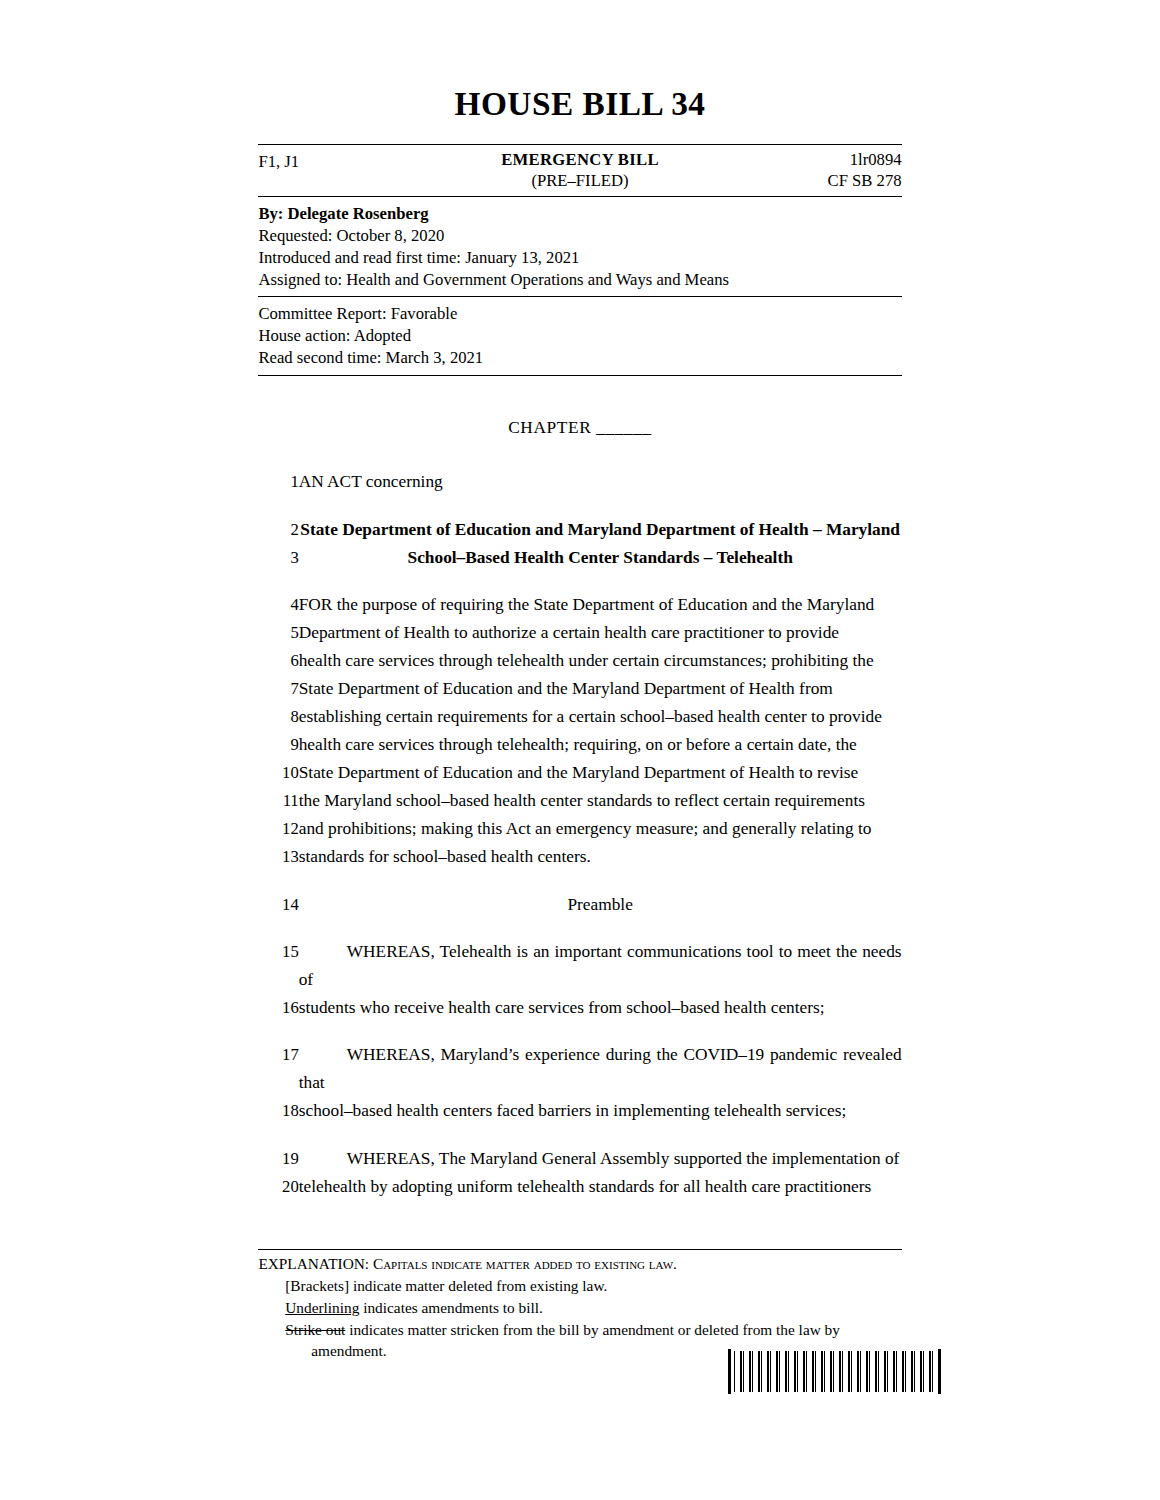HOUSE BILL 34
F1, J1
EMERGENCY BILL
(PRE–FILED)
1lr0894
CF SB 278
By: Delegate Rosenberg
Requested: October 8, 2020
Introduced and read first time: January 13, 2021
Assigned to: Health and Government Operations and Ways and Means
Committee Report: Favorable
House action: Adopted
Read second time: March 3, 2021
CHAPTER ______
| 1 | AN ACT concerning |
| 2 | State Department of Education and Maryland Department of Health – Maryland |
| 3 | School–Based Health Center Standards – Telehealth |
| 4 | FOR the purpose of requiring the State Department of Education and the Maryland |
| 5 | Department of Health to authorize a certain health care practitioner to provide |
| 6 | health care services through telehealth under certain circumstances; prohibiting the |
| 7 | State Department of Education and the Maryland Department of Health from |
| 8 | establishing certain requirements for a certain school–based health center to provide |
| 9 | health care services through telehealth; requiring, on or before a certain date, the |
| 10 | State Department of Education and the Maryland Department of Health to revise |
| 11 | the Maryland school–based health center standards to reflect certain requirements |
| 12 | and prohibitions; making this Act an emergency measure; and generally relating to |
| 13 | standards for school–based health centers. |
| 14 | Preamble |
| 15 | WHEREAS, Telehealth is an important communications tool to meet the needs of |
| 16 | students who receive health care services from school–based health centers; |
| 17 | WHEREAS, Maryland’s experience during the COVID–19 pandemic revealed that |
| 18 | school–based health centers faced barriers in implementing telehealth services; |
| 19 | WHEREAS, The Maryland General Assembly supported the implementation of |
| 20 | telehealth by adopting uniform telehealth standards for all health care practitioners |
EXPLANATION: Capitals indicate matter added to existing law.
[Brackets] indicate matter deleted from existing law.
Underlining indicates amendments to bill.
Strike out indicates matter stricken from the bill by amendment or deleted from the law by
amendment.